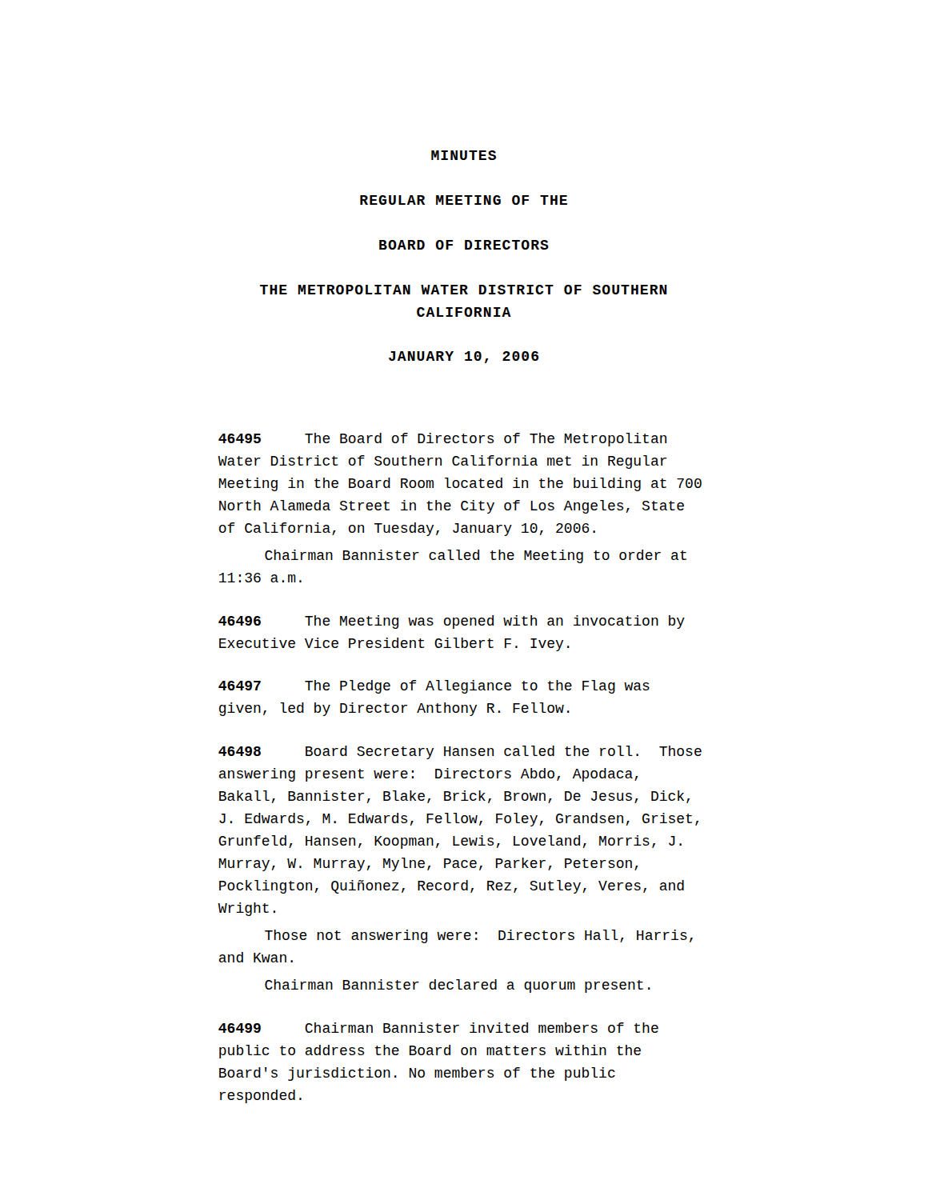MINUTES
REGULAR MEETING OF THE
BOARD OF DIRECTORS
THE METROPOLITAN WATER DISTRICT OF SOUTHERN CALIFORNIA
JANUARY 10, 2006
46495 The Board of Directors of The Metropolitan Water District of Southern California met in Regular Meeting in the Board Room located in the building at 700 North Alameda Street in the City of Los Angeles, State of California, on Tuesday, January 10, 2006.
Chairman Bannister called the Meeting to order at 11:36 a.m.
46496 The Meeting was opened with an invocation by Executive Vice President Gilbert F. Ivey.
46497 The Pledge of Allegiance to the Flag was given, led by Director Anthony R. Fellow.
46498 Board Secretary Hansen called the roll. Those answering present were: Directors Abdo, Apodaca, Bakall, Bannister, Blake, Brick, Brown, De Jesus, Dick, J. Edwards, M. Edwards, Fellow, Foley, Grandsen, Griset, Grunfeld, Hansen, Koopman, Lewis, Loveland, Morris, J. Murray, W. Murray, Mylne, Pace, Parker, Peterson, Pocklington, Quiñonez, Record, Rez, Sutley, Veres, and Wright.
Those not answering were: Directors Hall, Harris, and Kwan.
Chairman Bannister declared a quorum present.
46499 Chairman Bannister invited members of the public to address the Board on matters within the Board's jurisdiction. No members of the public responded.